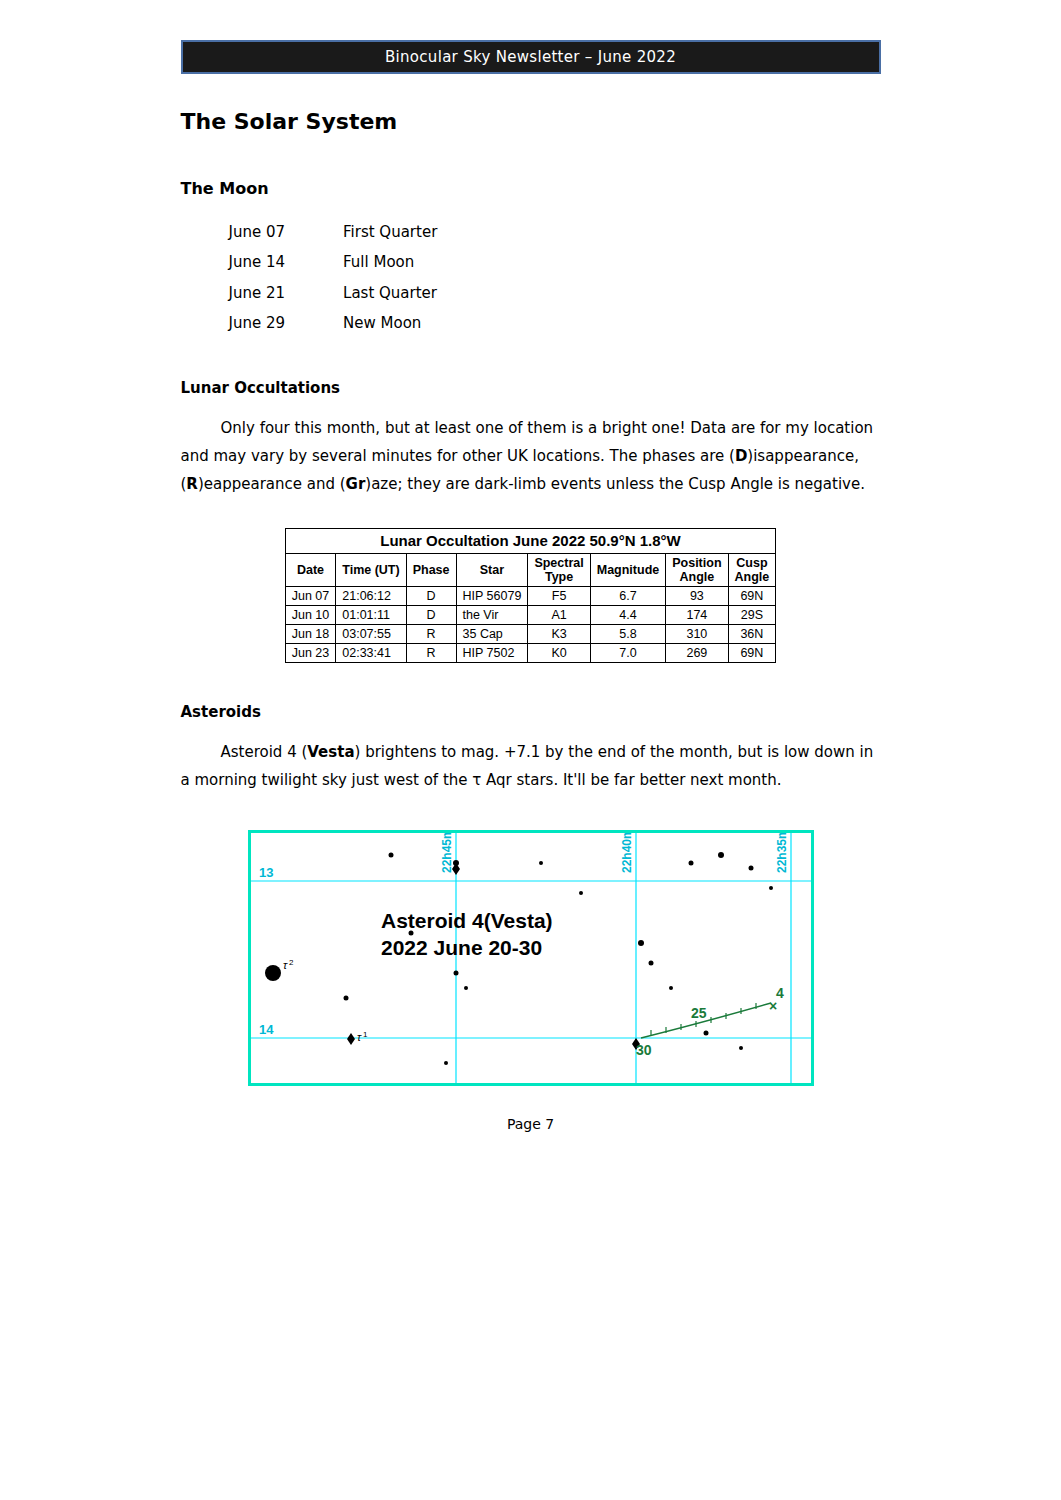Binocular Sky Newsletter – June 2022
The Solar System
The Moon
| June 07 | First Quarter |
| June 14 | Full Moon |
| June 21 | Last Quarter |
| June 29 | New Moon |
Lunar Occultations
Only four this month, but at least one of them is a bright one! Data are for my location and may vary by several minutes for other UK locations. The phases are (D)isappearance, (R)eappearance and (Gr)aze; they are dark-limb events unless the Cusp Angle is negative.
Lunar Occultation June 2022 50.9°N 1.8°W
| Date | Time (UT) | Phase | Star | Spectral Type | Magnitude | Position Angle | Cusp Angle |
| --- | --- | --- | --- | --- | --- | --- | --- |
| Jun 07 | 21:06:12 | D | HIP 56079 | F5 | 6.7 | 93 | 69N |
| Jun 10 | 01:01:11 | D | the Vir | A1 | 4.4 | 174 | 29S |
| Jun 18 | 03:07:55 | R | 35 Cap | K3 | 5.8 | 310 | 36N |
| Jun 23 | 02:33:41 | R | HIP 7502 | K0 | 7.0 | 269 | 69N |
Asteroids
Asteroid 4 (Vesta) brightens to mag. +7.1 by the end of the month, but is low down in a morning twilight sky just west of the τ Aqr stars. It'll be far better next month.
13 14 22h45m 22h40m 22h35m Asteroid 4(Vesta) 2022 June 20-30 τ 2 τ 1 25 30 4 ×
Page 7